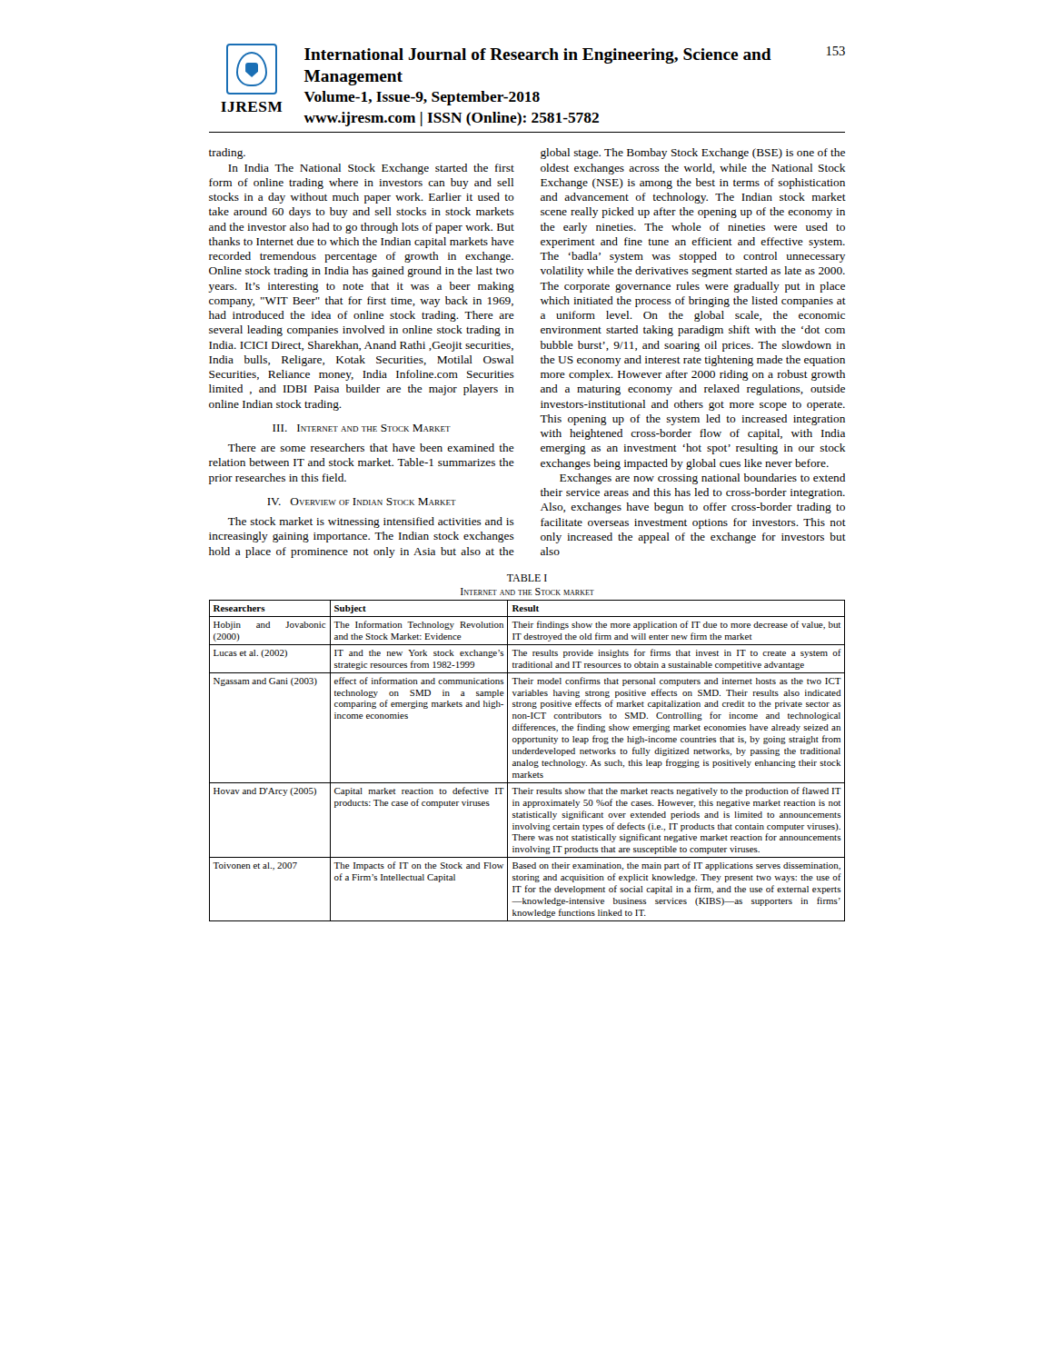153
IJRESM
International Journal of Research in Engineering, Science and Management
Volume-1, Issue-9, September-2018
www.ijresm.com | ISSN (Online): 2581-5782
trading.
In India The National Stock Exchange started the first form of online trading where in investors can buy and sell stocks in a day without much paper work. Earlier it used to take around 60 days to buy and sell stocks in stock markets and the investor also had to go through lots of paper work. But thanks to Internet due to which the Indian capital markets have recorded tremendous percentage of growth in exchange. Online stock trading in India has gained ground in the last two years. It’s interesting to note that it was a beer making company, "WIT Beer" that for first time, way back in 1969, had introduced the idea of online stock trading. There are several leading companies involved in online stock trading in India. ICICI Direct, Sharekhan, Anand Rathi ,Geojit securities, India bulls, Religare, Kotak Securities, Motilal Oswal Securities, Reliance money, India Infoline.com Securities limited , and IDBI Paisa builder are the major players in online Indian stock trading.
III. Internet and the Stock Market
There are some researchers that have been examined the relation between IT and stock market. Table-1 summarizes the prior researches in this field.
IV. Overview of Indian Stock Market
The stock market is witnessing intensified activities and is increasingly gaining importance. The Indian stock exchanges hold a place of prominence not only in Asia but also at the global stage. The Bombay Stock Exchange (BSE) is one of the oldest exchanges across the world, while the National Stock Exchange (NSE) is among the best in terms of sophistication and advancement of technology. The Indian stock market scene really picked up after the opening up of the economy in the early nineties. The whole of nineties were used to experiment and fine tune an efficient and effective system. The ‘badla’ system was stopped to control unnecessary volatility while the derivatives segment started as late as 2000. The corporate governance rules were gradually put in place which initiated the process of bringing the listed companies at a uniform level. On the global scale, the economic environment started taking paradigm shift with the ‘dot com bubble burst’, 9/11, and soaring oil prices. The slowdown in the US economy and interest rate tightening made the equation more complex. However after 2000 riding on a robust growth and a maturing economy and relaxed regulations, outside investors-institutional and others got more scope to operate. This opening up of the system led to increased integration with heightened cross-border flow of capital, with India emerging as an investment ‘hot spot’ resulting in our stock exchanges being impacted by global cues like never before.
Exchanges are now crossing national boundaries to extend their service areas and this has led to cross-border integration. Also, exchanges have begun to offer cross-border trading to facilitate overseas investment options for investors. This not only increased the appeal of the exchange for investors but also
TABLE I Internet and the Stock market
| Researchers | Subject | Result |
| --- | --- | --- |
| Hobjin and Jovabonic (2000) | The Information Technology Revolution and the Stock Market: Evidence | Their findings show the more application of IT due to more decrease of value, but IT destroyed the old firm and will enter new firm the market |
| Lucas et al. (2002) | IT and the new York stock exchange’s strategic resources from 1982-1999 | The results provide insights for firms that invest in IT to create a system of traditional and IT resources to obtain a sustainable competitive advantage |
| Ngassam and Gani (2003) | effect of information and communications technology on SMD in a sample comparing of emerging markets and high-income economies | Their model confirms that personal computers and internet hosts as the two ICT variables having strong positive effects on SMD. Their results also indicated strong positive effects of market capitalization and credit to the private sector as non-ICT contributors to SMD. Controlling for income and technological differences, the finding show emerging market economies have already seized an opportunity to leap frog the high-income countries that is, by going straight from underdeveloped networks to fully digitized networks, by passing the traditional analog technology. As such, this leap frogging is positively enhancing their stock markets |
| Hovav and D'Arcy (2005) | Capital market reaction to defective IT products: The case of computer viruses | Their results show that the market reacts negatively to the production of flawed IT in approximately 50 %of the cases. However, this negative market reaction is not statistically significant over extended periods and is limited to announcements involving certain types of defects (i.e., IT products that contain computer viruses). There was not statistically significant negative market reaction for announcements involving IT products that are susceptible to computer viruses. |
| Toivonen et al., 2007 | The Impacts of IT on the Stock and Flow of a Firm’s Intellectual Capital | Based on their examination, the main part of IT applications serves dissemination, storing and acquisition of explicit knowledge. They present two ways: the use of IT for the development of social capital in a firm, and the use of external experts—knowledge-intensive business services (KIBS)—as supporters in firms’ knowledge functions linked to IT. |